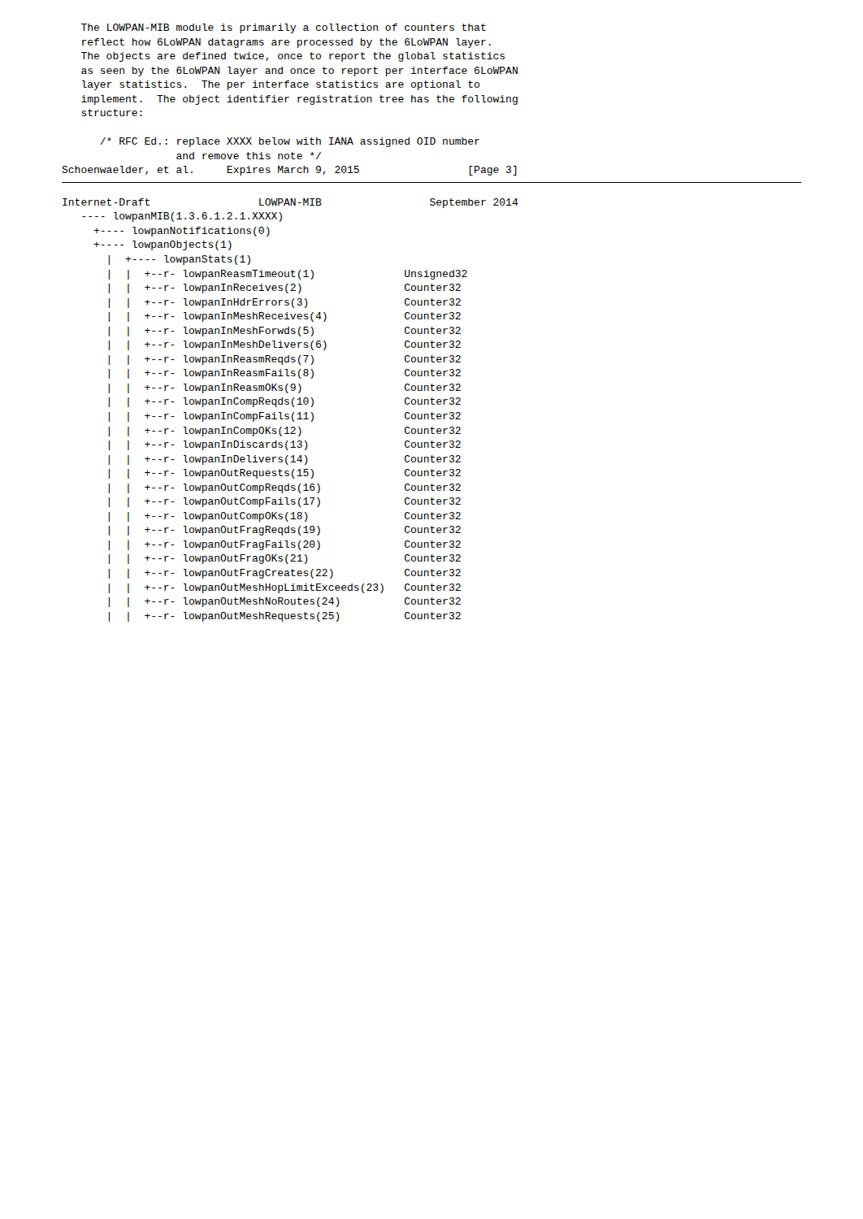The LOWPAN-MIB module is primarily a collection of counters that
   reflect how 6LoWPAN datagrams are processed by the 6LoWPAN layer.
   The objects are defined twice, once to report the global statistics
   as seen by the 6LoWPAN layer and once to report per interface 6LoWPAN
   layer statistics.  The per interface statistics are optional to
   implement.  The object identifier registration tree has the following
   structure:

      /* RFC Ed.: replace XXXX below with IANA assigned OID number
                  and remove this note */
Schoenwaelder, et al.     Expires March 9, 2015                 [Page 3]
Internet-Draft                 LOWPAN-MIB                 September 2014
   ---- lowpanMIB(1.3.6.1.2.1.XXXX)
     +---- lowpanNotifications(0)
     +---- lowpanObjects(1)
       |  +---- lowpanStats(1)
       |  |  +--r- lowpanReasmTimeout(1)              Unsigned32
       |  |  +--r- lowpanInReceives(2)                Counter32
       |  |  +--r- lowpanInHdrErrors(3)               Counter32
       |  |  +--r- lowpanInMeshReceives(4)            Counter32
       |  |  +--r- lowpanInMeshForwds(5)              Counter32
       |  |  +--r- lowpanInMeshDelivers(6)            Counter32
       |  |  +--r- lowpanInReasmReqds(7)              Counter32
       |  |  +--r- lowpanInReasmFails(8)              Counter32
       |  |  +--r- lowpanInReasmOKs(9)                Counter32
       |  |  +--r- lowpanInCompReqds(10)              Counter32
       |  |  +--r- lowpanInCompFails(11)              Counter32
       |  |  +--r- lowpanInCompOKs(12)                Counter32
       |  |  +--r- lowpanInDiscards(13)               Counter32
       |  |  +--r- lowpanInDelivers(14)               Counter32
       |  |  +--r- lowpanOutRequests(15)              Counter32
       |  |  +--r- lowpanOutCompReqds(16)             Counter32
       |  |  +--r- lowpanOutCompFails(17)             Counter32
       |  |  +--r- lowpanOutCompOKs(18)               Counter32
       |  |  +--r- lowpanOutFragReqds(19)             Counter32
       |  |  +--r- lowpanOutFragFails(20)             Counter32
       |  |  +--r- lowpanOutFragOKs(21)               Counter32
       |  |  +--r- lowpanOutFragCreates(22)           Counter32
       |  |  +--r- lowpanOutMeshHopLimitExceeds(23)   Counter32
       |  |  +--r- lowpanOutMeshNoRoutes(24)          Counter32
       |  |  +--r- lowpanOutMeshRequests(25)          Counter32